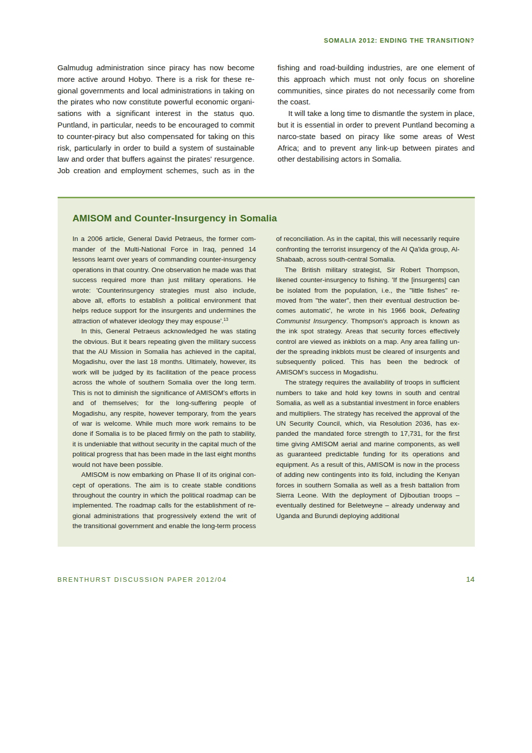Somalia 2012: Ending the Transition?
Galmudug administration since piracy has now become more active around Hobyo. There is a risk for these regional governments and local administrations in taking on the pirates who now constitute powerful economic organisations with a significant interest in the status quo. Puntland, in particular, needs to be encouraged to commit to counter-piracy but also compensated for taking on this risk, particularly in order to build a system of sustainable law and order that buffers against the pirates' resurgence. Job creation and employment schemes, such as in the fishing and road-building industries, are one element of this approach which must not only focus on shoreline communities, since pirates do not necessarily come from the coast.
It will take a long time to dismantle the system in place, but it is essential in order to prevent Puntland becoming a narco-state based on piracy like some areas of West Africa; and to prevent any link-up between pirates and other destabilising actors in Somalia.
AMISOM and Counter-Insurgency in Somalia
In a 2006 article, General David Petraeus, the former commander of the Multi-National Force in Iraq, penned 14 lessons learnt over years of commanding counter-insurgency operations in that country. One observation he made was that success required more than just military operations. He wrote: 'Counterinsurgency strategies must also include, above all, efforts to establish a political environment that helps reduce support for the insurgents and undermines the attraction of whatever ideology they may espouse'.13
In this, General Petraeus acknowledged he was stating the obvious. But it bears repeating given the military success that the AU Mission in Somalia has achieved in the capital, Mogadishu, over the last 18 months. Ultimately, however, its work will be judged by its facilitation of the peace process across the whole of southern Somalia over the long term. This is not to diminish the significance of AMISOM's efforts in and of themselves; for the long-suffering people of Mogadishu, any respite, however temporary, from the years of war is welcome. While much more work remains to be done if Somalia is to be placed firmly on the path to stability, it is undeniable that without security in the capital much of the political progress that has been made in the last eight months would not have been possible.
AMISOM is now embarking on Phase II of its original concept of operations. The aim is to create stable conditions throughout the country in which the political roadmap can be implemented. The roadmap calls for the establishment of regional administrations that progressively extend the writ of the transitional government and enable the long-term process of reconciliation. As in the capital, this will necessarily require confronting the terrorist insurgency of the Al Qa'ida group, Al-Shabaab, across south-central Somalia.
The British military strategist, Sir Robert Thompson, likened counter-insurgency to fishing. 'If the [insurgents] can be isolated from the population, i.e., the "little fishes" removed from "the water", then their eventual destruction becomes automatic', he wrote in his 1966 book, Defeating Communist Insurgency. Thompson's approach is known as the ink spot strategy. Areas that security forces effectively control are viewed as inkblots on a map. Any area falling under the spreading inkblots must be cleared of insurgents and subsequently policed. This has been the bedrock of AMISOM's success in Mogadishu.
The strategy requires the availability of troops in sufficient numbers to take and hold key towns in south and central Somalia, as well as a substantial investment in force enablers and multipliers. The strategy has received the approval of the UN Security Council, which, via Resolution 2036, has expanded the mandated force strength to 17,731, for the first time giving AMISOM aerial and marine components, as well as guaranteed predictable funding for its operations and equipment. As a result of this, AMISOM is now in the process of adding new contingents into its fold, including the Kenyan forces in southern Somalia as well as a fresh battalion from Sierra Leone. With the deployment of Djiboutian troops – eventually destined for Beletweyne – already underway and Uganda and Burundi deploying additional
Brenthurst Discussion Paper 2012/04
14